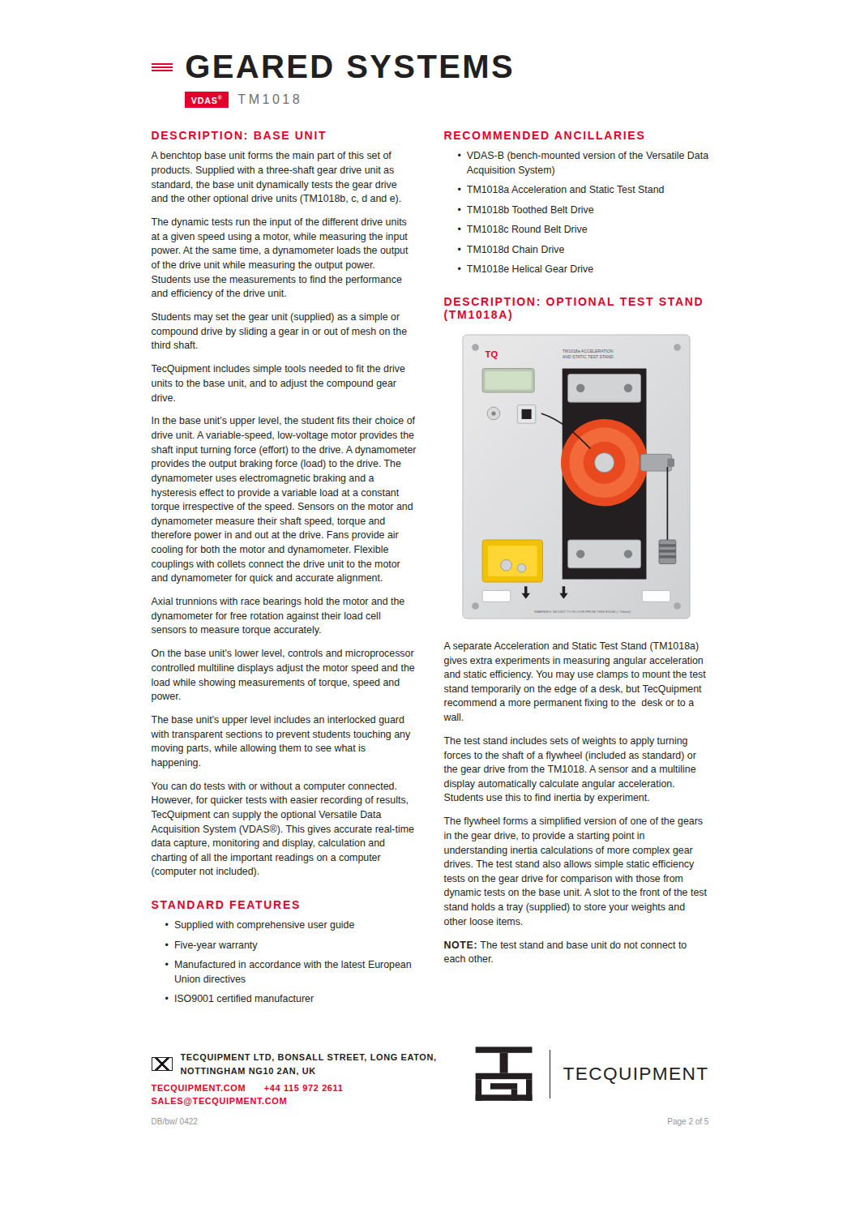Geared Systems
VDAS® TM1018
Description: Base Unit
A benchtop base unit forms the main part of this set of products. Supplied with a three-shaft gear drive unit as standard, the base unit dynamically tests the gear drive and the other optional drive units (TM1018b, c, d and e).
The dynamic tests run the input of the different drive units at a given speed using a motor, while measuring the input power. At the same time, a dynamometer loads the output of the drive unit while measuring the output power. Students use the measurements to find the performance and efficiency of the drive unit.
Students may set the gear unit (supplied) as a simple or compound drive by sliding a gear in or out of mesh on the third shaft.
TecQuipment includes simple tools needed to fit the drive units to the base unit, and to adjust the compound gear drive.
In the base unit's upper level, the student fits their choice of drive unit. A variable-speed, low-voltage motor provides the shaft input turning force (effort) to the drive. A dynamometer provides the output braking force (load) to the drive. The dynamometer uses electromagnetic braking and a hysteresis effect to provide a variable load at a constant torque irrespective of the speed. Sensors on the motor and dynamometer measure their shaft speed, torque and therefore power in and out at the drive. Fans provide air cooling for both the motor and dynamometer. Flexible couplings with collets connect the drive unit to the motor and dynamometer for quick and accurate alignment.
Axial trunnions with race bearings hold the motor and the dynamometer for free rotation against their load cell sensors to measure torque accurately.
On the base unit's lower level, controls and microprocessor controlled multiline displays adjust the motor speed and the load while showing measurements of torque, speed and power.
The base unit's upper level includes an interlocked guard with transparent sections to prevent students touching any moving parts, while allowing them to see what is happening.
You can do tests with or without a computer connected. However, for quicker tests with easier recording of results, TecQuipment can supply the optional Versatile Data Acquisition System (VDAS®). This gives accurate real-time data capture, monitoring and display, calculation and charting of all the important readings on a computer (computer not included).
Standard Features
Supplied with comprehensive user guide
Five-year warranty
Manufactured in accordance with the latest European Union directives
ISO9001 certified manufacturer
Recommended Ancillaries
VDAS-B (bench-mounted version of the Versatile Data Acquisition System)
TM1018a Acceleration and Static Test Stand
TM1018b Toothed Belt Drive
TM1018c Round Belt Drive
TM1018d Chain Drive
TM1018e Helical Gear Drive
Description: Optional Test Stand (TM1018a)
A separate Acceleration and Static Test Stand (TM1018a) gives extra experiments in measuring angular acceleration and static efficiency. You may use clamps to mount the test stand temporarily on the edge of a desk, but TecQuipment recommend a more permanent fixing to the desk or to a wall.
The test stand includes sets of weights to apply turning forces to the shaft of a flywheel (included as standard) or the gear drive from the TM1018. A sensor and a multiline display automatically calculate angular acceleration. Students use this to find inertia by experiment.
The flywheel forms a simplified version of one of the gears in the gear drive, to provide a starting point in understanding inertia calculations of more complex gear drives. The test stand also allows simple static efficiency tests on the gear drive for comparison with those from dynamic tests on the base unit. A slot to the front of the test stand holds a tray (supplied) to store your weights and other loose items.
NOTE: The test stand and base unit do not connect to each other.
TecQuipment Ltd, Bonsall Street, Long Eaton, Nottingham NG10 2AN, UK
tecquipment.com +44 115 972 2611 sales@tecquipment.com
TECQUIPMENT
DB/bw/ 0422 Page 2 of 5